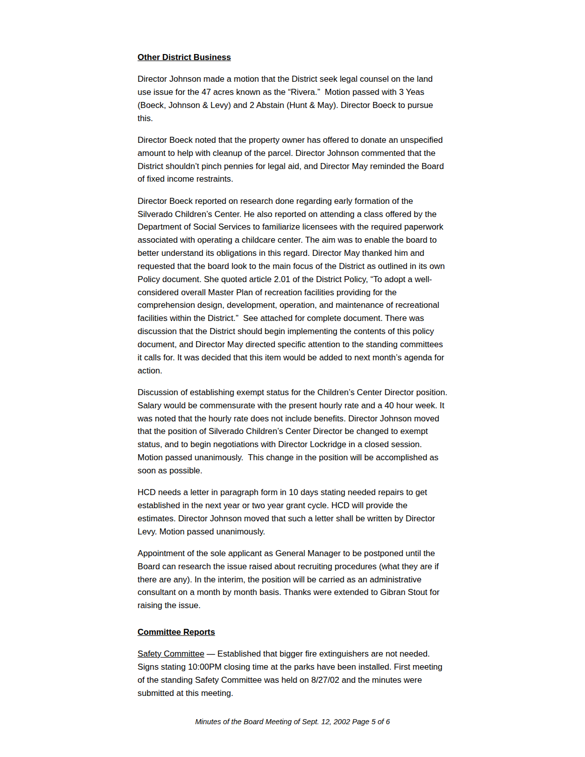Other District Business
Director Johnson made a motion that the District seek legal counsel on the land use issue for the 47 acres known as the “Rivera.” Motion passed with 3 Yeas (Boeck, Johnson & Levy) and 2 Abstain (Hunt & May). Director Boeck to pursue this.
Director Boeck noted that the property owner has offered to donate an unspecified amount to help with cleanup of the parcel. Director Johnson commented that the District shouldn’t pinch pennies for legal aid, and Director May reminded the Board of fixed income restraints.
Director Boeck reported on research done regarding early formation of the Silverado Children’s Center. He also reported on attending a class offered by the Department of Social Services to familiarize licensees with the required paperwork associated with operating a childcare center. The aim was to enable the board to better understand its obligations in this regard. Director May thanked him and requested that the board look to the main focus of the District as outlined in its own Policy document. She quoted article 2.01 of the District Policy, “To adopt a well-considered overall Master Plan of recreation facilities providing for the comprehension design, development, operation, and maintenance of recreational facilities within the District.” See attached for complete document. There was discussion that the District should begin implementing the contents of this policy document, and Director May directed specific attention to the standing committees it calls for. It was decided that this item would be added to next month’s agenda for action.
Discussion of establishing exempt status for the Children’s Center Director position. Salary would be commensurate with the present hourly rate and a 40 hour week. It was noted that the hourly rate does not include benefits. Director Johnson moved that the position of Silverado Children’s Center Director be changed to exempt status, and to begin negotiations with Director Lockridge in a closed session. Motion passed unanimously. This change in the position will be accomplished as soon as possible.
HCD needs a letter in paragraph form in 10 days stating needed repairs to get established in the next year or two year grant cycle. HCD will provide the estimates. Director Johnson moved that such a letter shall be written by Director Levy. Motion passed unanimously.
Appointment of the sole applicant as General Manager to be postponed until the Board can research the issue raised about recruiting procedures (what they are if there are any). In the interim, the position will be carried as an administrative consultant on a month by month basis. Thanks were extended to Gibran Stout for raising the issue.
Committee Reports
Safety Committee — Established that bigger fire extinguishers are not needed. Signs stating 10:00PM closing time at the parks have been installed. First meeting of the standing Safety Committee was held on 8/27/02 and the minutes were submitted at this meeting.
Minutes of the Board Meeting of Sept. 12, 2002 Page 5 of 6